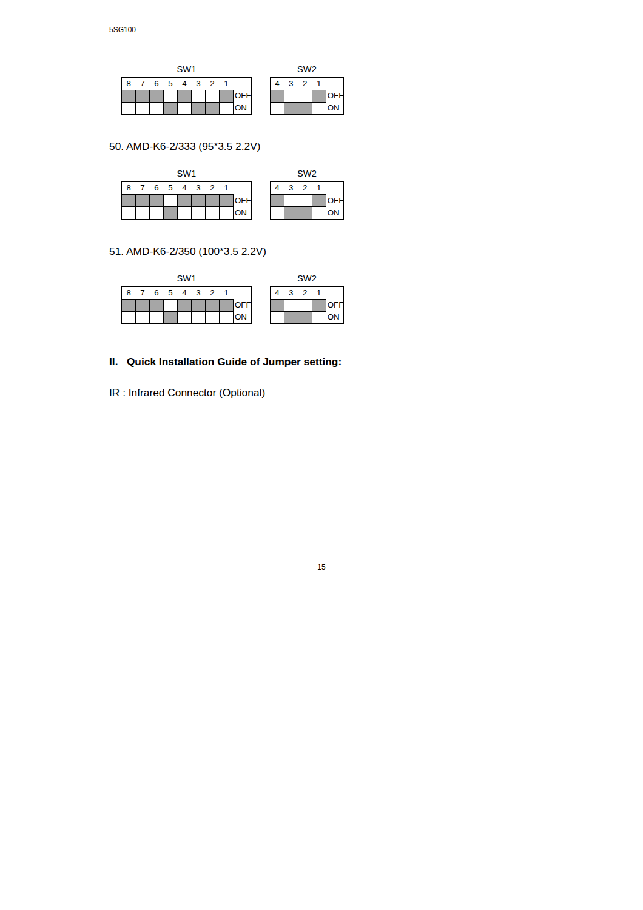5SG100
SW1
| 8 | 7 | 6 | 5 | 4 | 3 | 2 | 1 | |
| | | | | | | | | OFF |
| | | | | | | | | ON |
SW2
| 4 | 3 | 2 | 1 | |
| | | | | OFF |
| | | | | ON |
50. AMD-K6-2/333 (95*3.5 2.2V)
SW1
| 8 | 7 | 6 | 5 | 4 | 3 | 2 | 1 | |
| | | | | | | | | OFF |
| | | | | | | | | ON |
SW2
| 4 | 3 | 2 | 1 | |
| | | | | OFF |
| | | | | ON |
51. AMD-K6-2/350 (100*3.5 2.2V)
SW1
| 8 | 7 | 6 | 5 | 4 | 3 | 2 | 1 | |
| | | | | | | | | OFF |
| | | | | | | | | ON |
SW2
| 4 | 3 | 2 | 1 | |
| | | | | OFF |
| | | | | ON |
II. Quick Installation Guide of Jumper setting:
IR : Infrared Connector (Optional)
15